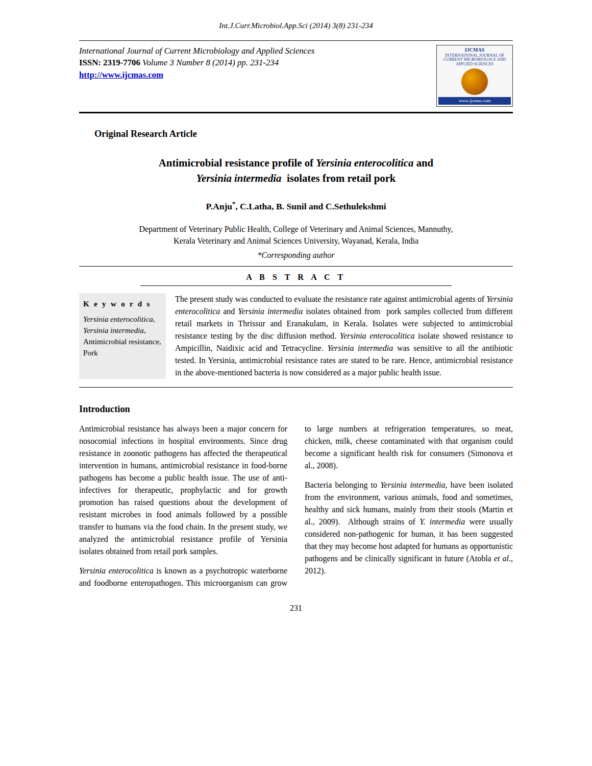Int.J.Curr.Microbiol.App.Sci (2014) 3(8) 231-234
International Journal of Current Microbiology and Applied Sciences
ISSN: 2319-7706 Volume 3 Number 8 (2014) pp. 231-234
http://www.ijcmas.com
IJCMAS
INTERNATIONAL JOURNAL OF
CURRENT MICROBIOLOGY AND
APPLIED SCIENCES
www.ijcmas.com
Original Research Article
Antimicrobial resistance profile of Yersinia enterocolitica and
Yersinia intermedia isolates from retail pork
P.Anju*, C.Latha, B. Sunil and C.Sethulekshmi
Department of Veterinary Public Health, College of Veterinary and Animal Sciences, Mannuthy,
Kerala Veterinary and Animal Sciences University, Wayanad, Kerala, India
*Corresponding author
A B S T R A C T
K e y w o r d s
Yersinia enterocolitica,
Yersinia intermedia,
Antimicrobial resistance, Pork
The present study was conducted to evaluate the resistance rate against antimicrobial agents of Yersinia enterocolitica and Yersinia intermedia isolates obtained from pork samples collected from different retail markets in Thrissur and Eranakulam, in Kerala. Isolates were subjected to antimicrobial resistance testing by the disc diffusion method. Yersinia enterocolitica isolate showed resistance to Ampicillin, Naidixic acid and Tetracycline. Yersinia intermedia was sensitive to all the antibiotic tested. In Yersinia, antimicrobial resistance rates are stated to be rare. Hence, antimicrobial resistance in the above-mentioned bacteria is now considered as a major public health issue.
Introduction
Antimicrobial resistance has always been a major concern for nosocomial infections in hospital environments. Since drug resistance in zoonotic pathogens has affected the therapeutical intervention in humans, antimicrobial resistance in food-borne pathogens has become a public health issue. The use of anti-infectives for therapeutic, prophylactic and for growth promotion has raised questions about the development of resistant microbes in food animals followed by a possible transfer to humans via the food chain. In the present study, we analyzed the antimicrobial resistance profile of Yersinia isolates obtained from retail pork samples.
Yersinia enterocolitica is known as a psychotropic waterborne and foodborne enteropathogen. This microorganism can grow to large numbers at refrigeration temperatures, so meat, chicken, milk, cheese contaminated with that organism could become a significant health risk for consumers (Simonova et al., 2008).
Bacteria belonging to Yersinia intermedia, have been isolated from the environment, various animals, food and sometimes, healthy and sick humans, mainly from their stools (Martin et al., 2009). Although strains of Y. intermedia were usually considered non-pathogenic for human, it has been suggested that they may become host adapted for humans as opportunistic pathogens and be clinically significant in future (Atobla et al., 2012).
231